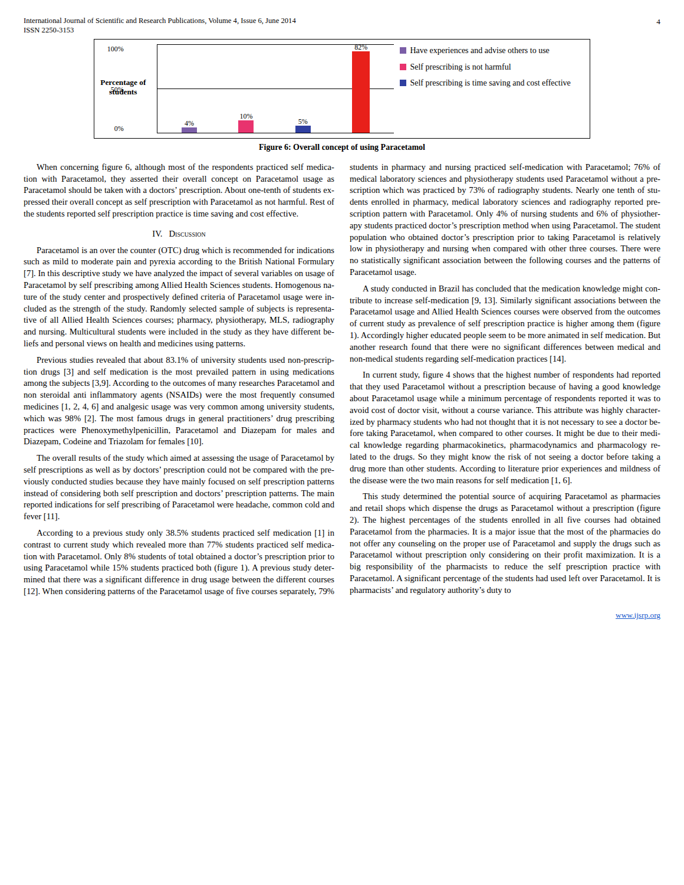International Journal of Scientific and Research Publications, Volume 4, Issue 6, June 2014
ISSN 2250-3153
4
100% 50% 0%
Percentage of students
4%
10%
5%
82%
Have experiences and advise others to use
Self prescribing is not harmful
Self prescribing is time saving and cost effective
Figure 6: Overall concept of using Paracetamol
When concerning figure 6, although most of the respondents practiced self medication with Paracetamol, they asserted their overall concept on Paracetamol usage as Paracetamol should be taken with a doctors’ prescription. About one-tenth of students expressed their overall concept as self prescription with Paracetamol as not harmful. Rest of the students reported self prescription practice is time saving and cost effective.
IV. Discussion
Paracetamol is an over the counter (OTC) drug which is recommended for indications such as mild to moderate pain and pyrexia according to the British National Formulary [7]. In this descriptive study we have analyzed the impact of several variables on usage of Paracetamol by self prescribing among Allied Health Sciences students. Homogenous nature of the study center and prospectively defined criteria of Paracetamol usage were included as the strength of the study. Randomly selected sample of subjects is representative of all Allied Health Sciences courses; pharmacy, physiotherapy, MLS, radiography and nursing. Multicultural students were included in the study as they have different beliefs and personal views on health and medicines using patterns.
Previous studies revealed that about 83.1% of university students used non-prescription drugs [3] and self medication is the most prevailed pattern in using medications among the subjects [3,9]. According to the outcomes of many researches Paracetamol and non steroidal anti inflammatory agents (NSAIDs) were the most frequently consumed medicines [1, 2, 4, 6] and analgesic usage was very common among university students, which was 98% [2]. The most famous drugs in general practitioners’ drug prescribing practices were Phenoxymethylpenicillin, Paracetamol and Diazepam for males and Diazepam, Codeine and Triazolam for females [10].
The overall results of the study which aimed at assessing the usage of Paracetamol by self prescriptions as well as by doctors’ prescription could not be compared with the previously conducted studies because they have mainly focused on self prescription patterns instead of considering both self prescription and doctors’ prescription patterns. The main reported indications for self prescribing of Paracetamol were headache, common cold and fever [11].
According to a previous study only 38.5% students practiced self medication [1] in contrast to current study which revealed more than 77% students practiced self medication with Paracetamol. Only 8% students of total obtained a doctor’s prescription prior to using Paracetamol while 15% students practiced both (figure 1). A previous study determined that there was a significant difference in drug usage between the different courses [12]. When considering patterns of the Paracetamol usage of five courses separately, 79% students in pharmacy and nursing practiced self-medication with Paracetamol; 76% of medical laboratory sciences and physiotherapy students used Paracetamol without a prescription which was practiced by 73% of radiography students. Nearly one tenth of students enrolled in pharmacy, medical laboratory sciences and radiography reported prescription pattern with Paracetamol. Only 4% of nursing students and 6% of physiotherapy students practiced doctor’s prescription method when using Paracetamol. The student population who obtained doctor’s prescription prior to taking Paracetamol is relatively low in physiotherapy and nursing when compared with other three courses. There were no statistically significant association between the following courses and the patterns of Paracetamol usage.
A study conducted in Brazil has concluded that the medication knowledge might contribute to increase self-medication [9, 13]. Similarly significant associations between the Paracetamol usage and Allied Health Sciences courses were observed from the outcomes of current study as prevalence of self prescription practice is higher among them (figure 1). Accordingly higher educated people seem to be more animated in self medication. But another research found that there were no significant differences between medical and non-medical students regarding self-medication practices [14].
In current study, figure 4 shows that the highest number of respondents had reported that they used Paracetamol without a prescription because of having a good knowledge about Paracetamol usage while a minimum percentage of respondents reported it was to avoid cost of doctor visit, without a course variance. This attribute was highly characterized by pharmacy students who had not thought that it is not necessary to see a doctor before taking Paracetamol, when compared to other courses. It might be due to their medical knowledge regarding pharmacokinetics, pharmacodynamics and pharmacology related to the drugs. So they might know the risk of not seeing a doctor before taking a drug more than other students. According to literature prior experiences and mildness of the disease were the two main reasons for self medication [1, 6].
This study determined the potential source of acquiring Paracetamol as pharmacies and retail shops which dispense the drugs as Paracetamol without a prescription (figure 2). The highest percentages of the students enrolled in all five courses had obtained Paracetamol from the pharmacies. It is a major issue that the most of the pharmacies do not offer any counseling on the proper use of Paracetamol and supply the drugs such as Paracetamol without prescription only considering on their profit maximization. It is a big responsibility of the pharmacists to reduce the self prescription practice with Paracetamol. A significant percentage of the students had used left over Paracetamol. It is pharmacists’ and regulatory authority’s duty to
www.ijsrp.org